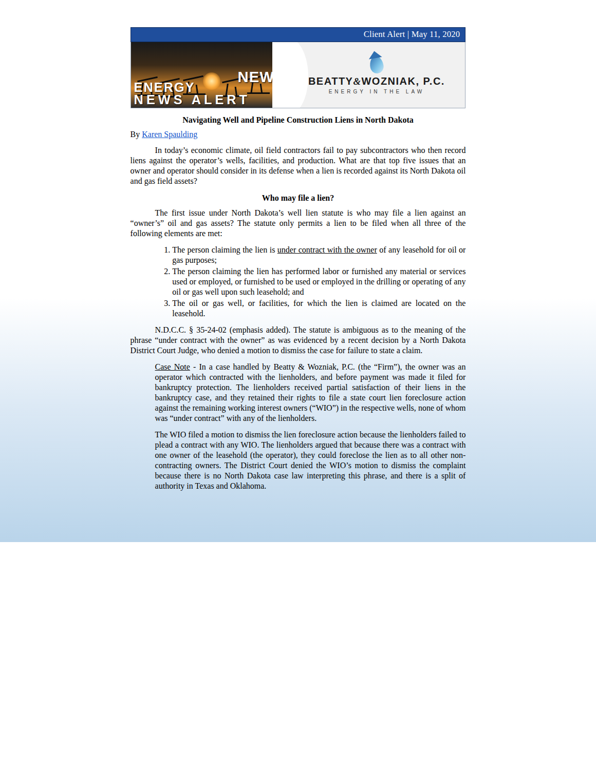Client Alert | May 11, 2020
NEWS
ENERGYNEWS ALERT
BEATTY&WOZNIAK, P.C.
ENERGY IN THE LAW
Navigating Well and Pipeline Construction Liens in North Dakota
By Karen Spaulding
In today’s economic climate, oil field contractors fail to pay subcontractors who then record liens against the operator’s wells, facilities, and production. What are that top five issues that an owner and operator should consider in its defense when a lien is recorded against its North Dakota oil and gas field assets?
Who may file a lien?
The first issue under North Dakota’s well lien statute is who may file a lien against an “owner’s” oil and gas assets? The statute only permits a lien to be filed when all three of the following elements are met:
The person claiming the lien is under contract with the owner of any leasehold for oil or gas purposes;
The person claiming the lien has performed labor or furnished any material or services used or employed, or furnished to be used or employed in the drilling or operating of any oil or gas well upon such leasehold; and
The oil or gas well, or facilities, for which the lien is claimed are located on the leasehold.
N.D.C.C. § 35-24-02 (emphasis added). The statute is ambiguous as to the meaning of the phrase “under contract with the owner” as was evidenced by a recent decision by a North Dakota District Court Judge, who denied a motion to dismiss the case for failure to state a claim.
Case Note - In a case handled by Beatty & Wozniak, P.C. (the “Firm”), the owner was an operator which contracted with the lienholders, and before payment was made it filed for bankruptcy protection. The lienholders received partial satisfaction of their liens in the bankruptcy case, and they retained their rights to file a state court lien foreclosure action against the remaining working interest owners (“WIO”) in the respective wells, none of whom was “under contract” with any of the lienholders.
The WIO filed a motion to dismiss the lien foreclosure action because the lienholders failed to plead a contract with any WIO. The lienholders argued that because there was a contract with one owner of the leasehold (the operator), they could foreclose the lien as to all other non-contracting owners. The District Court denied the WIO’s motion to dismiss the complaint because there is no North Dakota case law interpreting this phrase, and there is a split of authority in Texas and Oklahoma.